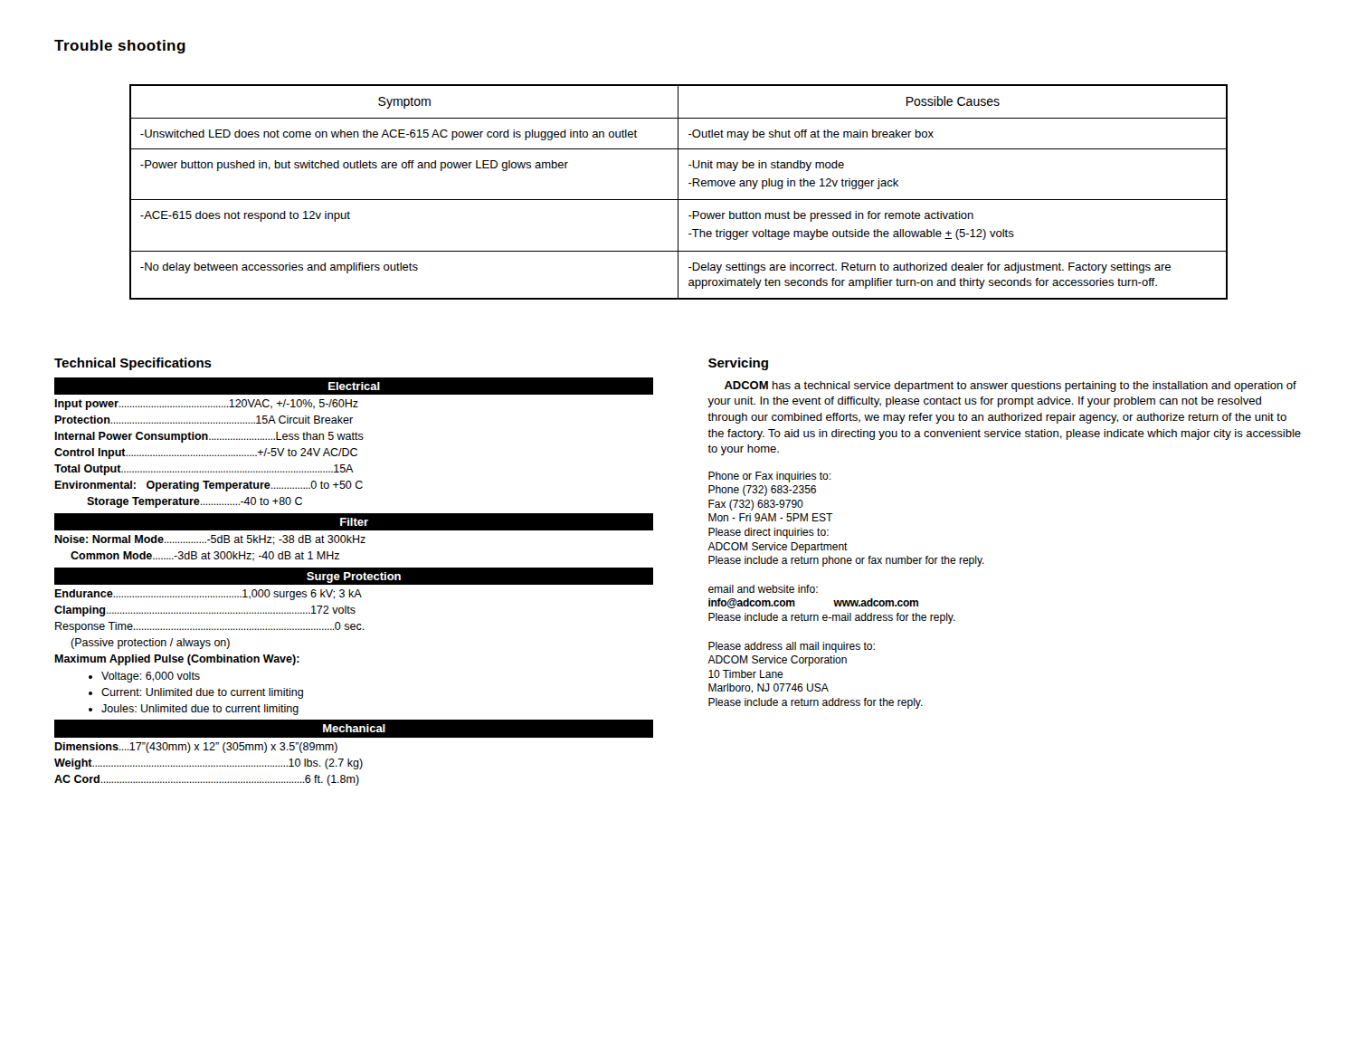Trouble shooting
| Symptom | Possible Causes |
| --- | --- |
| -Unswitched LED does not come on when the ACE-615 AC power cord is plugged into an outlet | -Outlet may be shut off at the main breaker box |
| -Power button pushed in, but switched outlets are off and power LED glows amber | -Unit may be in standby mode -Remove any plug in the 12v trigger jack |
| -ACE-615 does not respond to 12v input | -Power button must be pressed in for remote activation -The trigger voltage maybe outside the allowable + (5-12) volts |
| -No delay between accessories and amplifiers outlets | -Delay settings are incorrect. Return to authorized dealer for adjustment. Factory settings are approximately ten seconds for amplifier turn-on and thirty seconds for accessories turn-off. |
Technical Specifications
Electrical
Input power......................................... 120VAC, +/-10%, 5-/60Hz
Protection...................................................... 15A Circuit Breaker
Internal Power Consumption......................... Less than 5 watts
Control Input.................................................+/-5V to 24V AC/DC
Total Output............................................................................... 15A
Environmental: Operating Temperature............... 0 to +50 C
Storage Temperature...............-40 to +80 C
Filter
Noise: Normal Mode................-5dB at 5kHz; -38 dB at 300kHz
Common Mode........-3dB at 300kHz; -40 dB at 1 MHz
Surge Protection
Endurance................................................ 1,000 surges 6 kV; 3 kA
Clamping............................................................................ 172 volts
Response Time........................................................................... 0 sec.
(Passive protection / always on)
Maximum Applied Pulse (Combination Wave):
Voltage: 6,000 volts
Current: Unlimited due to current limiting
Joules: Unlimited due to current limiting
Mechanical
Dimensions.... 17”(430mm) x 12” (305mm) x 3.5”(89mm)
Weight......................................................................... 10 lbs. (2.7 kg)
AC Cord............................................................................ 6 ft. (1.8m)
Servicing
ADCOM has a technical service department to answer questions pertaining to the installation and operation of your unit. In the event of difficulty, please contact us for prompt advice. If your problem can not be resolved through our combined efforts, we may refer you to an authorized repair agency, or authorize return of the unit to the factory. To aid us in directing you to a convenient service station, please indicate which major city is accessible to your home.
Phone or Fax inquiries to:
Phone (732) 683-2356
Fax (732) 683-9790
Mon - Fri 9AM - 5PM EST
Please direct inquiries to:
ADCOM Service Department
Please include a return phone or fax number for the reply.
email and website info:
info@adcom.com www.adcom.com
Please include a return e-mail address for the reply.
Please address all mail inquires to:
ADCOM Service Corporation
10 Timber Lane
Marlboro, NJ 07746 USA
Please include a return address for the reply.